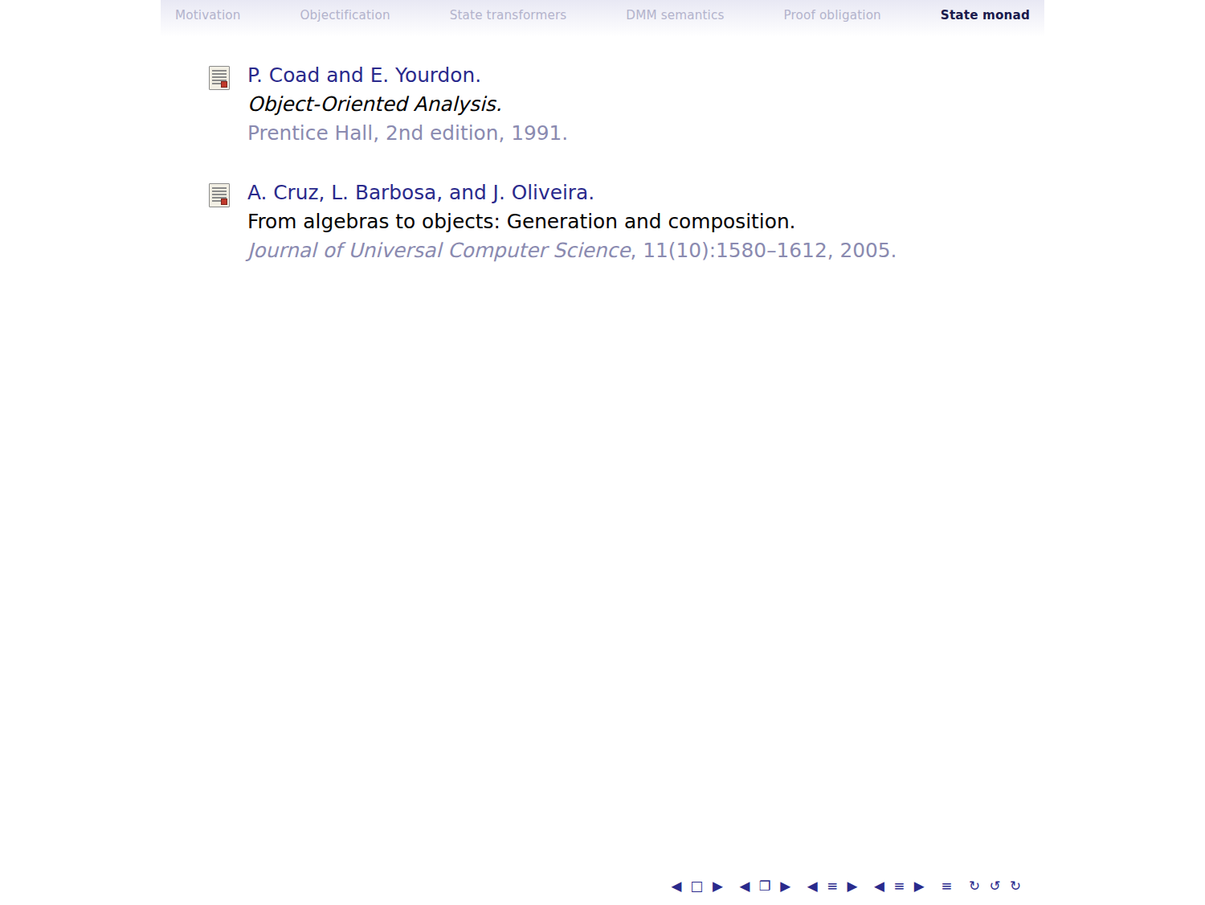Motivation Objectification State transformers DMM semantics Proof obligation State monad
P. Coad and E. Yourdon. Object-Oriented Analysis. Prentice Hall, 2nd edition, 1991.
A. Cruz, L. Barbosa, and J. Oliveira. From algebras to objects: Generation and composition. Journal of Universal Computer Science, 11(10):1580–1612, 2005.
◀ □ ▶ ◀ ❐ ▶ ◀ ≡ ▶ ◀ ≡ ▶ ≡ ↻ ↺ ↻